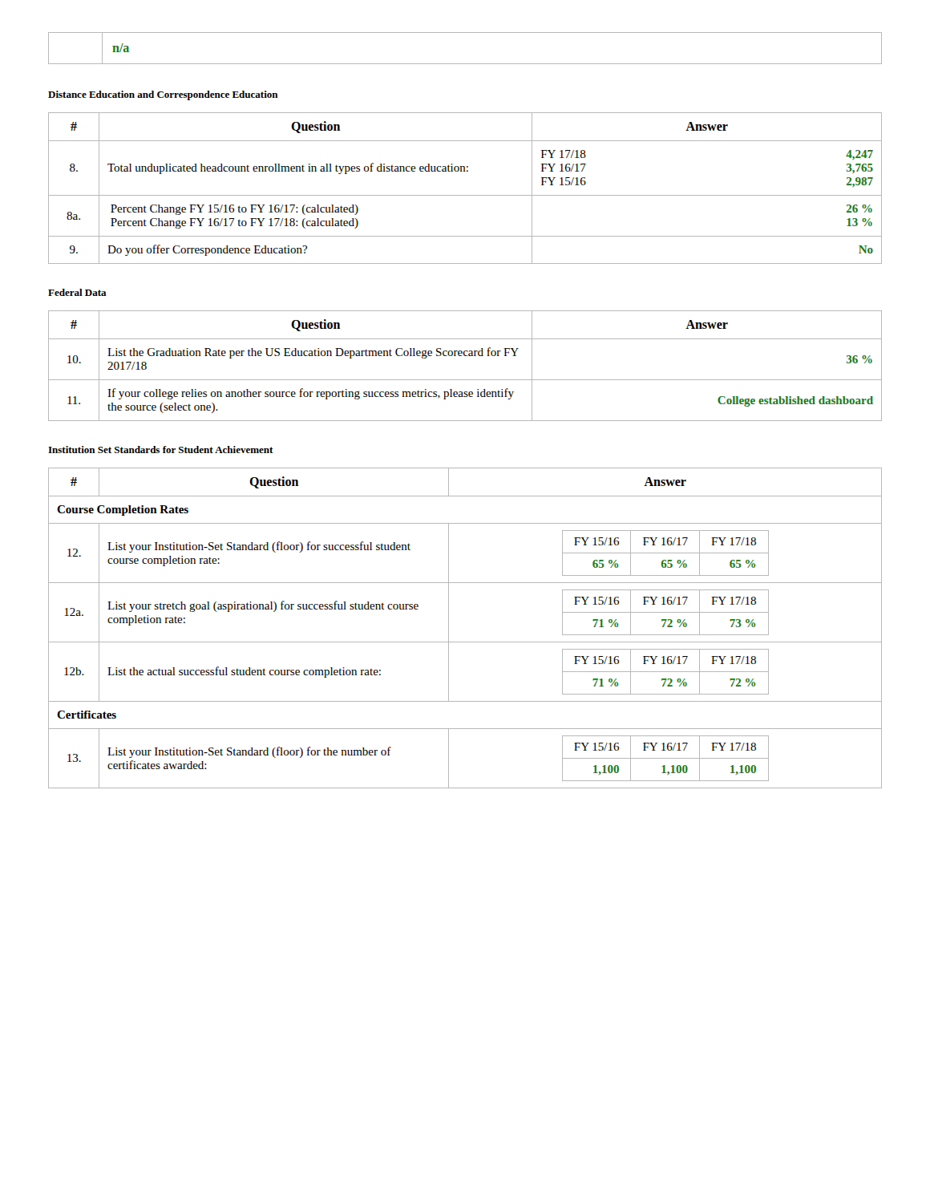| | n/a |
Distance Education and Correspondence Education
| # | Question | Answer |
| --- | --- | --- |
| 8. | Total unduplicated headcount enrollment in all types of distance education: | FY 17/18 4,247 FY 16/17 3,765 FY 15/16 2,987 |
| 8a. | Percent Change FY 15/16 to FY 16/17: (calculated) Percent Change FY 16/17 to FY 17/18: (calculated) | 26 % 13 % |
| 9. | Do you offer Correspondence Education? | No |
Federal Data
| # | Question | Answer |
| --- | --- | --- |
| 10. | List the Graduation Rate per the US Education Department College Scorecard for FY 2017/18 | 36 % |
| 11. | If your college relies on another source for reporting success metrics, please identify the source (select one). | College established dashboard |
Institution Set Standards for Student Achievement
| # | Question | Answer |
| --- | --- | --- |
| Course Completion Rates |
| 12. | List your Institution-Set Standard (floor) for successful student course completion rate: | / FY 15/16 / FY 16/17 / FY 17/18 / / 65 % / 65 % / 65 % / |
| 12a. | List your stretch goal (aspirational) for successful student course completion rate: | / FY 15/16 / FY 16/17 / FY 17/18 / / 71 % / 72 % / 73 % / |
| 12b. | List the actual successful student course completion rate: | / FY 15/16 / FY 16/17 / FY 17/18 / / 71 % / 72 % / 72 % / |
| Certificates |
| 13. | List your Institution-Set Standard (floor) for the number of certificates awarded: | / FY 15/16 / FY 16/17 / FY 17/18 / / 1,100 / 1,100 / 1,100 / |